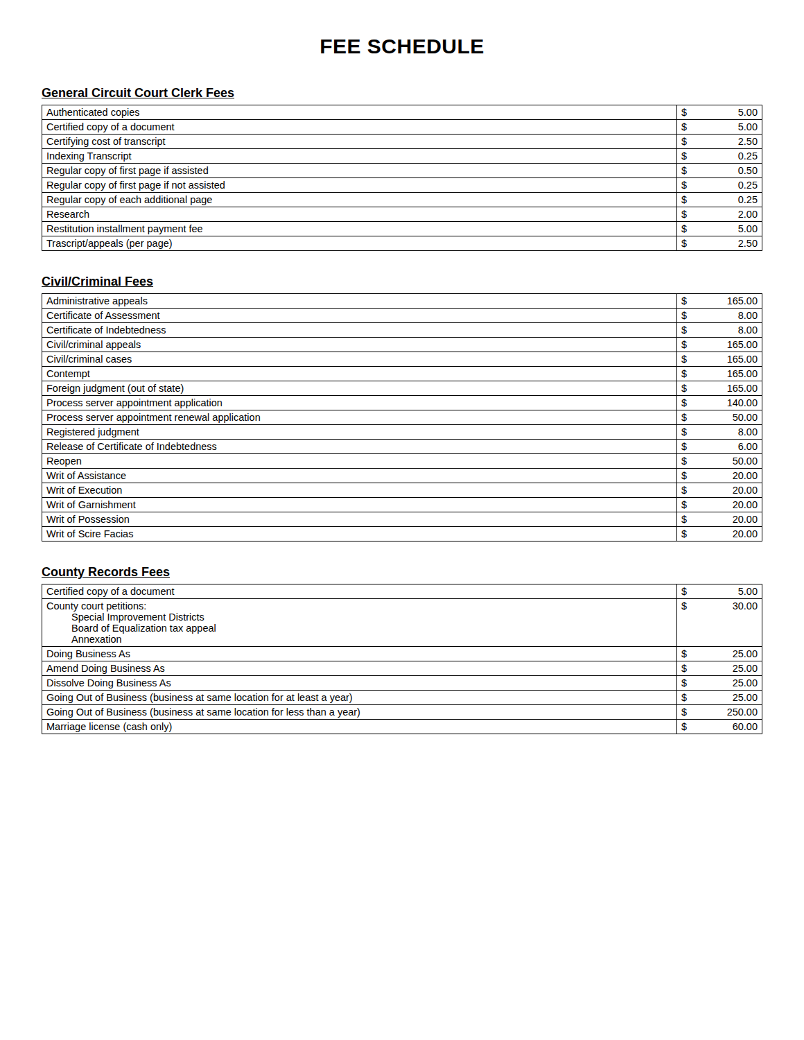FEE SCHEDULE
General Circuit Court Clerk Fees
| Authenticated copies | $ | 5.00 |
| Certified copy of a document | $ | 5.00 |
| Certifying cost of transcript | $ | 2.50 |
| Indexing Transcript | $ | 0.25 |
| Regular copy of first page if assisted | $ | 0.50 |
| Regular copy of first page if not assisted | $ | 0.25 |
| Regular copy of each additional page | $ | 0.25 |
| Research | $ | 2.00 |
| Restitution installment payment fee | $ | 5.00 |
| Trascript/appeals (per page) | $ | 2.50 |
Civil/Criminal Fees
| Administrative appeals | $ | 165.00 |
| Certificate of Assessment | $ | 8.00 |
| Certificate of Indebtedness | $ | 8.00 |
| Civil/criminal appeals | $ | 165.00 |
| Civil/criminal cases | $ | 165.00 |
| Contempt | $ | 165.00 |
| Foreign judgment (out of state) | $ | 165.00 |
| Process server appointment application | $ | 140.00 |
| Process server appointment renewal application | $ | 50.00 |
| Registered judgment | $ | 8.00 |
| Release of Certificate of Indebtedness | $ | 6.00 |
| Reopen | $ | 50.00 |
| Writ of Assistance | $ | 20.00 |
| Writ of Execution | $ | 20.00 |
| Writ of Garnishment | $ | 20.00 |
| Writ of Possession | $ | 20.00 |
| Writ of Scire Facias | $ | 20.00 |
County Records Fees
| Certified copy of a document | $ | 5.00 |
| County court petitions: Special Improvement Districts Board of Equalization tax appeal Annexation | $ | 30.00 |
| Doing Business As | $ | 25.00 |
| Amend Doing Business As | $ | 25.00 |
| Dissolve Doing Business As | $ | 25.00 |
| Going Out of Business (business at same location for at least a year) | $ | 25.00 |
| Going Out of Business (business at same location for less than a year) | $ | 250.00 |
| Marriage license (cash only) | $ | 60.00 |